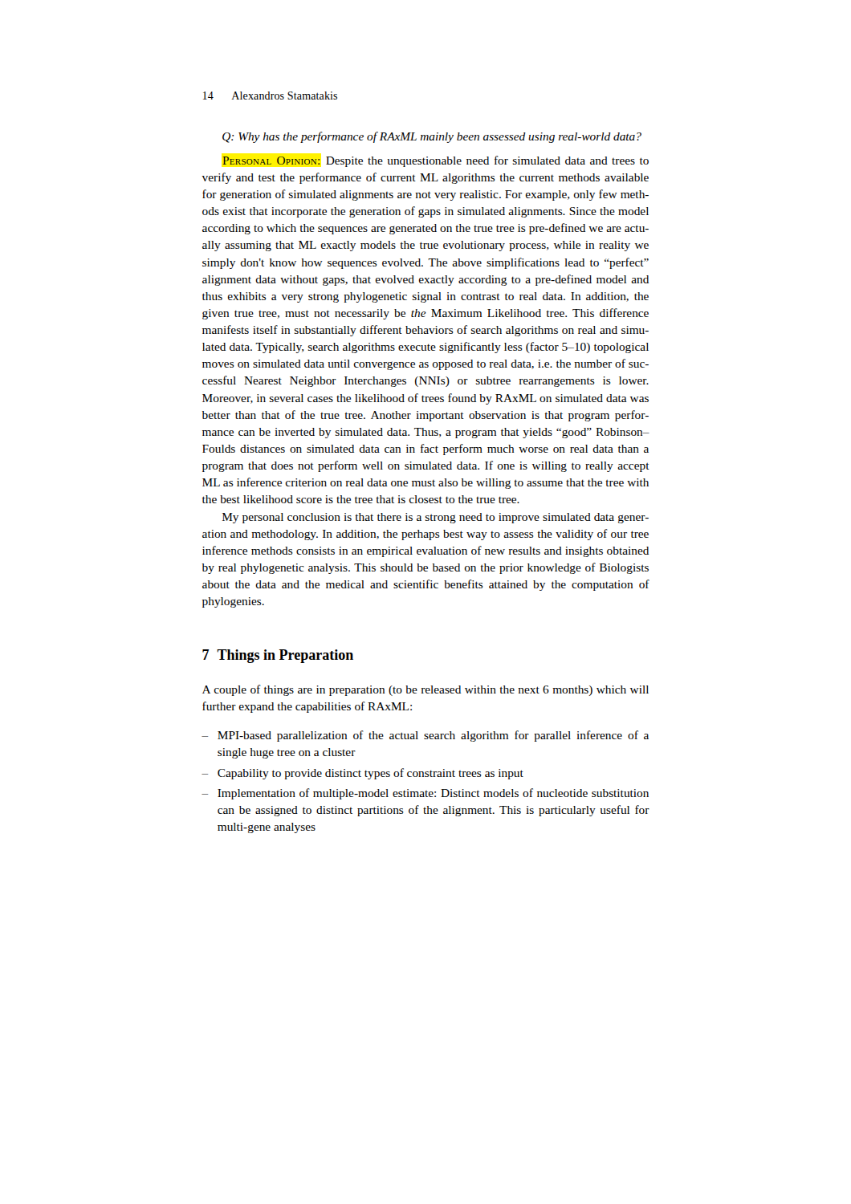14 Alexandros Stamatakis
Q: Why has the performance of RAxML mainly been assessed using real-world data?
Personal Opinion: Despite the unquestionable need for simulated data and trees to verify and test the performance of current ML algorithms the current methods available for generation of simulated alignments are not very realistic. For example, only few methods exist that incorporate the generation of gaps in simulated alignments. Since the model according to which the sequences are generated on the true tree is pre-defined we are actually assuming that ML exactly models the true evolutionary process, while in reality we simply don't know how sequences evolved. The above simplifications lead to “perfect” alignment data without gaps, that evolved exactly according to a pre-defined model and thus exhibits a very strong phylogenetic signal in contrast to real data. In addition, the given true tree, must not necessarily be the Maximum Likelihood tree. This difference manifests itself in substantially different behaviors of search algorithms on real and simulated data. Typically, search algorithms execute significantly less (factor 5–10) topological moves on simulated data until convergence as opposed to real data, i.e. the number of successful Nearest Neighbor Interchanges (NNIs) or subtree rearrangements is lower. Moreover, in several cases the likelihood of trees found by RAxML on simulated data was better than that of the true tree. Another important observation is that program performance can be inverted by simulated data. Thus, a program that yields “good” Robinson–Foulds distances on simulated data can in fact perform much worse on real data than a program that does not perform well on simulated data. If one is willing to really accept ML as inference criterion on real data one must also be willing to assume that the tree with the best likelihood score is the tree that is closest to the true tree.
My personal conclusion is that there is a strong need to improve simulated data generation and methodology. In addition, the perhaps best way to assess the validity of our tree inference methods consists in an empirical evaluation of new results and insights obtained by real phylogenetic analysis. This should be based on the prior knowledge of Biologists about the data and the medical and scientific benefits attained by the computation of phylogenies.
7 Things in Preparation
A couple of things are in preparation (to be released within the next 6 months) which will further expand the capabilities of RAxML:
MPI-based parallelization of the actual search algorithm for parallel inference of a single huge tree on a cluster
Capability to provide distinct types of constraint trees as input
Implementation of multiple-model estimate: Distinct models of nucleotide substitution can be assigned to distinct partitions of the alignment. This is particularly useful for multi-gene analyses